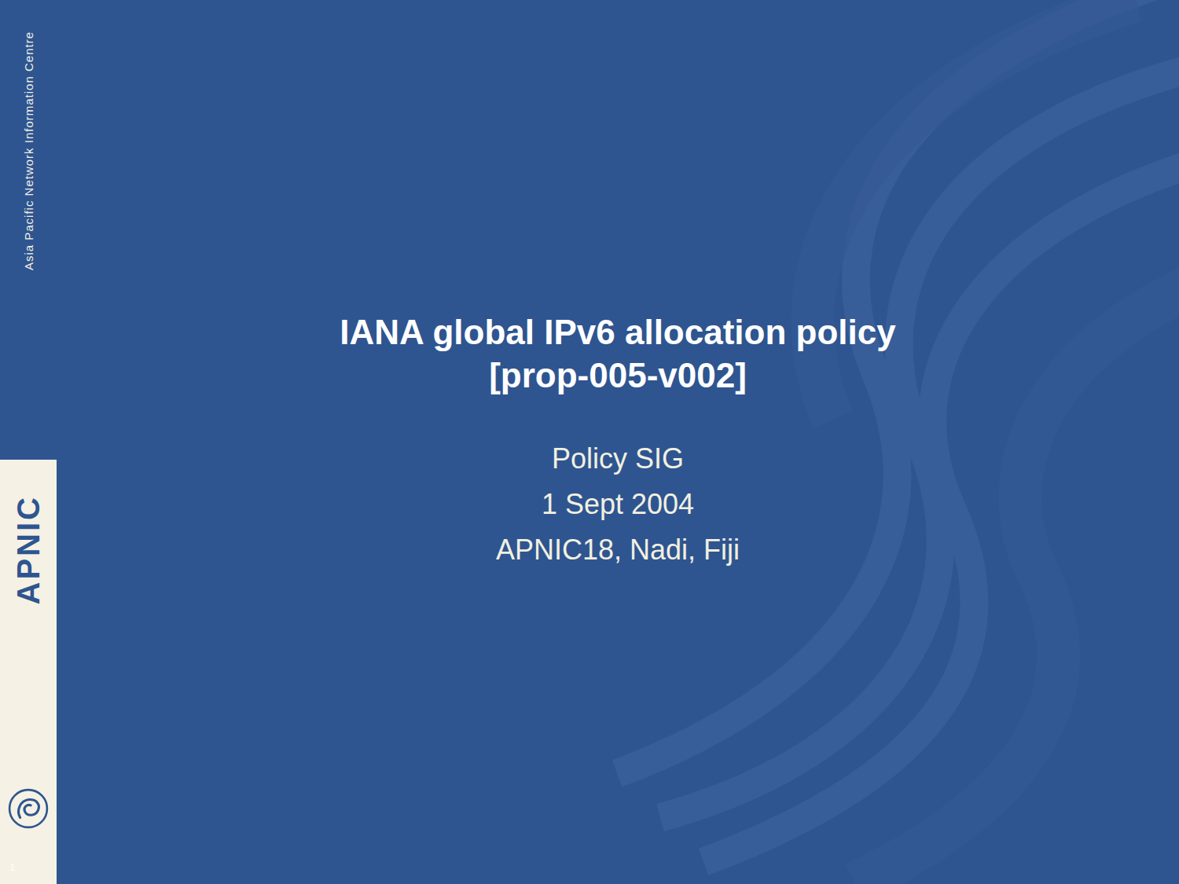Asia Pacific Network Information Centre
APNIC
1
IANA global IPv6 allocation policy
[prop-005-v002]
Policy SIG
1 Sept 2004
APNIC18, Nadi, Fiji